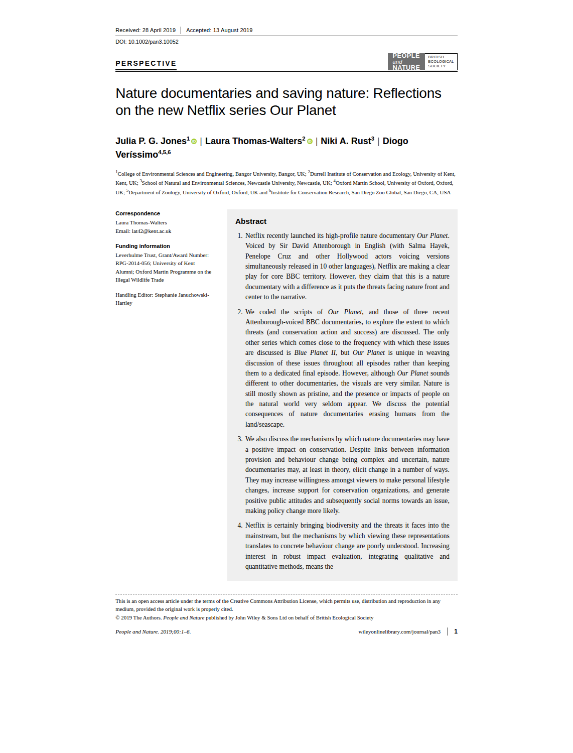Received: 28 April 2019
Accepted: 13 August 2019
DOI: 10.1002/pan3.10052
Perspective
PEOPLE and NATURE
BRITISH ECOLOGICAL SOCIETY
Nature documentaries and saving nature: Reflections on the new Netflix series Our Planet
Julia P. G. Jones1 |Laura Thomas-Walters2 |Niki A. Rust3|Diogo Veríssimo4,5,6
1College of Environmental Sciences and Engineering, Bangor University, Bangor, UK; 2Durrell Institute of Conservation and Ecology, University of Kent, Kent, UK; 3School of Natural and Environmental Sciences, Newcastle University, Newcastle, UK; 4Oxford Martin School, University of Oxford, Oxford, UK; 5Department of Zoology, University of Oxford, Oxford, UK and 6Institute for Conservation Research, San Diego Zoo Global, San Diego, CA, USA
Correspondence
Laura Thomas-Walters
Email: lat42@kent.ac.uk
Funding information
Leverhulme Trust, Grant/Award Number: RPG-2014-056; University of Kent Alumni; Oxford Martin Programme on the Illegal Wildlife Trade
Handling Editor: Stephanie Januchowski-Hartley
Abstract
Netflix recently launched its high-profile nature documentary Our Planet. Voiced by Sir David Attenborough in English (with Salma Hayek, Penelope Cruz and other Hollywood actors voicing versions simultaneously released in 10 other languages), Netflix are making a clear play for core BBC territory. However, they claim that this is a nature documentary with a difference as it puts the threats facing nature front and center to the narrative.
We coded the scripts of Our Planet, and those of three recent Attenborough-voiced BBC documentaries, to explore the extent to which threats (and conservation action and success) are discussed. The only other series which comes close to the frequency with which these issues are discussed is Blue Planet II, but Our Planet is unique in weaving discussion of these issues throughout all episodes rather than keeping them to a dedicated final episode. However, although Our Planet sounds different to other documentaries, the visuals are very similar. Nature is still mostly shown as pristine, and the presence or impacts of people on the natural world very seldom appear. We discuss the potential consequences of nature documentaries erasing humans from the land/seascape.
We also discuss the mechanisms by which nature documentaries may have a positive impact on conservation. Despite links between information provision and behaviour change being complex and uncertain, nature documentaries may, at least in theory, elicit change in a number of ways. They may increase willingness amongst viewers to make personal lifestyle changes, increase support for conservation organizations, and generate positive public attitudes and subsequently social norms towards an issue, making policy change more likely.
Netflix is certainly bringing biodiversity and the threats it faces into the mainstream, but the mechanisms by which viewing these representations translates to concrete behaviour change are poorly understood. Increasing interest in robust impact evaluation, integrating qualitative and quantitative methods, means the
This is an open access article under the terms of the Creative Commons Attribution License, which permits use, distribution and reproduction in any medium, provided the original work is properly cited.
© 2019 The Authors. People and Nature published by John Wiley & Sons Ltd on behalf of British Ecological Society
People and Nature. 2019;00:1–6.
wileyonlinelibrary.com/journal/pan3 1